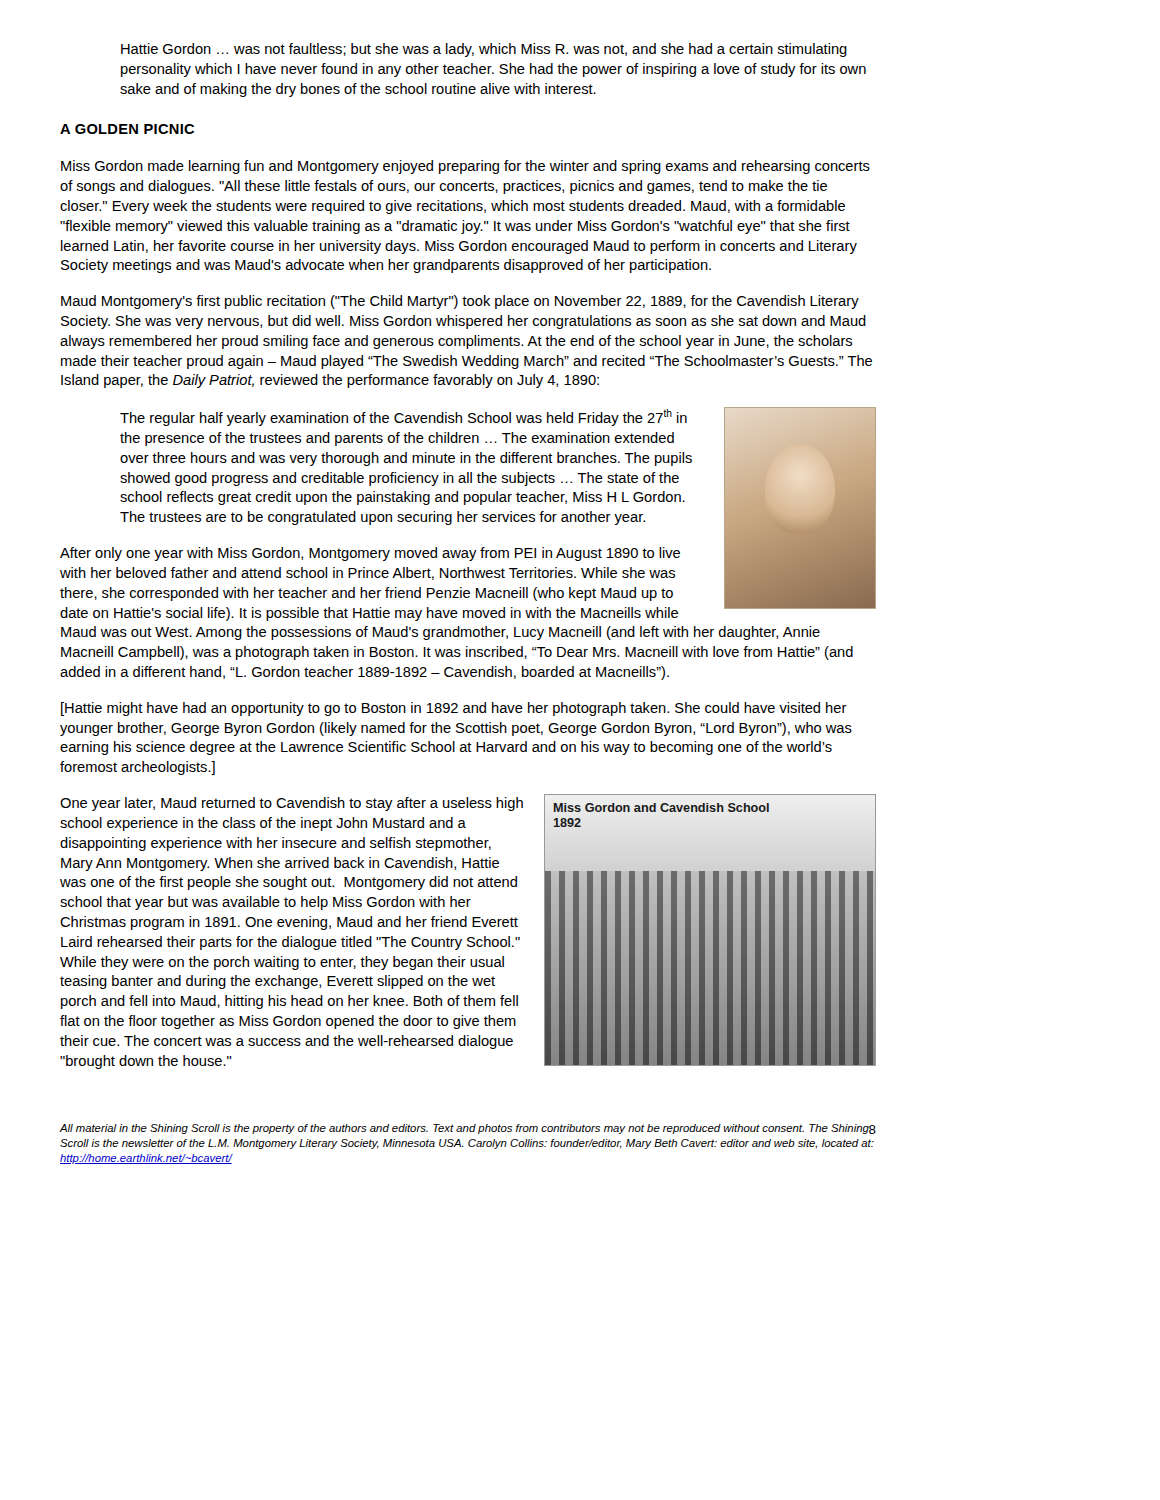Hattie Gordon … was not faultless; but she was a lady, which Miss R. was not, and she had a certain stimulating personality which I have never found in any other teacher. She had the power of inspiring a love of study for its own sake and of making the dry bones of the school routine alive with interest.
A GOLDEN PICNIC
Miss Gordon made learning fun and Montgomery enjoyed preparing for the winter and spring exams and rehearsing concerts of songs and dialogues. "All these little festals of ours, our concerts, practices, picnics and games, tend to make the tie closer." Every week the students were required to give recitations, which most students dreaded. Maud, with a formidable "flexible memory" viewed this valuable training as a "dramatic joy." It was under Miss Gordon's "watchful eye" that she first learned Latin, her favorite course in her university days. Miss Gordon encouraged Maud to perform in concerts and Literary Society meetings and was Maud's advocate when her grandparents disapproved of her participation.
Maud Montgomery's first public recitation ("The Child Martyr") took place on November 22, 1889, for the Cavendish Literary Society. She was very nervous, but did well. Miss Gordon whispered her congratulations as soon as she sat down and Maud always remembered her proud smiling face and generous compliments. At the end of the school year in June, the scholars made their teacher proud again – Maud played “The Swedish Wedding March” and recited “The Schoolmaster’s Guests.” The Island paper, the Daily Patriot, reviewed the performance favorably on July 4, 1890:
The regular half yearly examination of the Cavendish School was held Friday the 27th in the presence of the trustees and parents of the children … The examination extended over three hours and was very thorough and minute in the different branches. The pupils showed good progress and creditable proficiency in all the subjects … The state of the school reflects great credit upon the painstaking and popular teacher, Miss H L Gordon. The trustees are to be congratulated upon securing her services for another year.
After only one year with Miss Gordon, Montgomery moved away from PEI in August 1890 to live with her beloved father and attend school in Prince Albert, Northwest Territories. While she was there, she corresponded with her teacher and her friend Penzie Macneill (who kept Maud up to date on Hattie's social life). It is possible that Hattie may have moved in with the Macneills while Maud was out West. Among the possessions of Maud's grandmother, Lucy Macneill (and left with her daughter, Annie Macneill Campbell), was a photograph taken in Boston. It was inscribed, “To Dear Mrs. Macneill with love from Hattie” (and added in a different hand, “L. Gordon teacher 1889-1892 – Cavendish, boarded at Macneills”).
[Hattie might have had an opportunity to go to Boston in 1892 and have her photograph taken. She could have visited her younger brother, George Byron Gordon (likely named for the Scottish poet, George Gordon Byron, “Lord Byron”), who was earning his science degree at the Lawrence Scientific School at Harvard and on his way to becoming one of the world’s foremost archeologists.]
Miss Gordon and Cavendish School
1892
One year later, Maud returned to Cavendish to stay after a useless high school experience in the class of the inept John Mustard and a disappointing experience with her insecure and selfish stepmother, Mary Ann Montgomery. When she arrived back in Cavendish, Hattie was one of the first people she sought out. Montgomery did not attend school that year but was available to help Miss Gordon with her Christmas program in 1891. One evening, Maud and her friend Everett Laird rehearsed their parts for the dialogue titled "The Country School." While they were on the porch waiting to enter, they began their usual teasing banter and during the exchange, Everett slipped on the wet porch and fell into Maud, hitting his head on her knee. Both of them fell flat on the floor together as Miss Gordon opened the door to give them their cue. The concert was a success and the well-rehearsed dialogue "brought down the house."
8 All material in the Shining Scroll is the property of the authors and editors. Text and photos from contributors may not be reproduced without consent. The Shining Scroll is the newsletter of the L.M. Montgomery Literary Society, Minnesota USA. Carolyn Collins: founder/editor, Mary Beth Cavert: editor and web site, located at: http://home.earthlink.net/~bcavert/